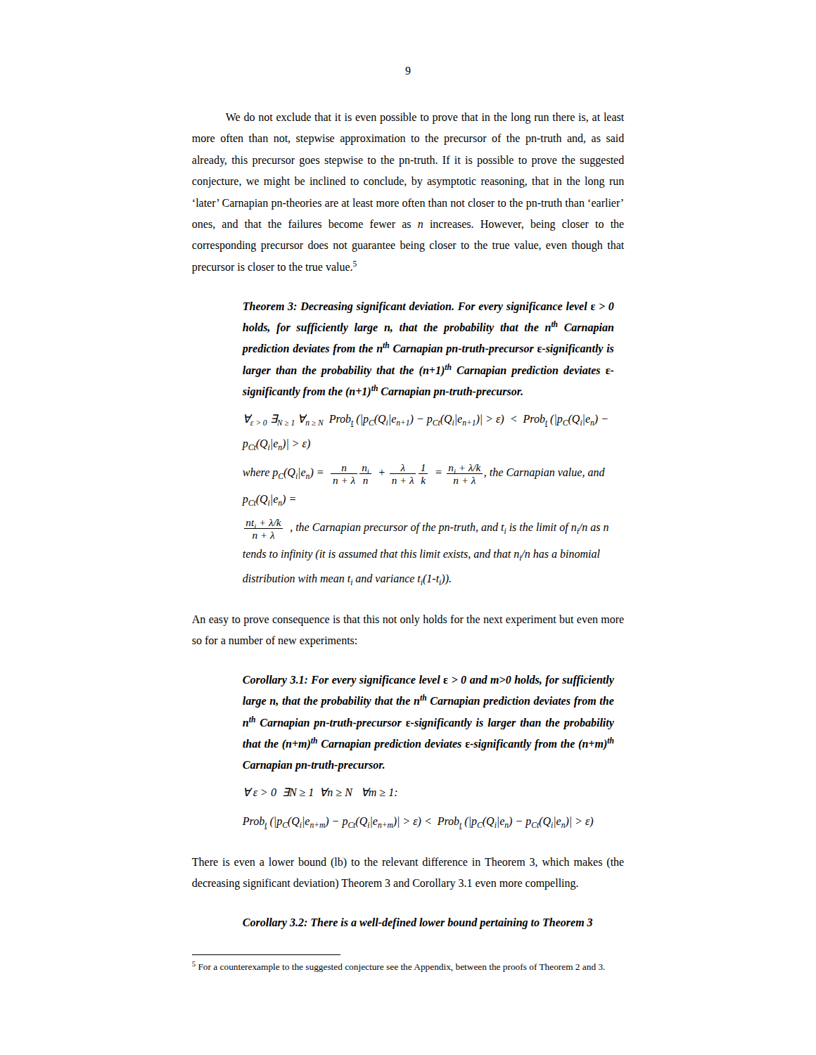9
We do not exclude that it is even possible to prove that in the long run there is, at least more often than not, stepwise approximation to the precursor of the pn-truth and, as said already, this precursor goes stepwise to the pn-truth. If it is possible to prove the suggested conjecture, we might be inclined to conclude, by asymptotic reasoning, that in the long run ‘later’ Carnapian pn-theories are at least more often than not closer to the pn-truth than ‘earlier’ ones, and that the failures become fewer as n increases. However, being closer to the corresponding precursor does not guarantee being closer to the true value, even though that precursor is closer to the true value.5
Theorem 3: Decreasing significant deviation. For every significance level ε > 0 holds, for sufficiently large n, that the probability that the nth Carnapian prediction deviates from the nth Carnapian pn-truth-precursor ε-significantly is larger than the probability that the (n+1)th Carnapian prediction deviates ε-significantly from the (n+1)th Carnapian pn-truth-precursor.
∀ε > 0 ∃N ≥ 1 ∀n ≥ N Probt (|pC(Qi|en+1) − pCt(Qi|en+1)| > ε) < Probt (|pC(Qi|en) − pCt(Qi|en)| > ε)
where pC(Qi|en) = nn + λ ni n + λn + λ 1 k = ni + λ/k n + λ, the Carnapian value, and pCt(Qi|en) =
nti + λ/k n + λ , the Carnapian precursor of the pn-truth, and ti is the limit of ni/n as n tends to infinity (it is assumed that this limit exists, and that ni/n has a binomial distribution with mean ti and variance ti(1-ti)).
An easy to prove consequence is that this not only holds for the next experiment but even more so for a number of new experiments:
Corollary 3.1: For every significance level ε > 0 and m>0 holds, for sufficiently large n, that the probability that the nth Carnapian prediction deviates from the nth Carnapian pn-truth-precursor ε-significantly is larger than the probability that the (n+m)th Carnapian prediction deviates ε-significantly from the (n+m)th Carnapian pn-truth-precursor.
∀ ε > 0 ∃N ≥ 1 ∀n ≥ N ∀m ≥ 1:
Probt (|pC(Qi|en+m) − pCt(Qi|en+m)| > ε) < Probt (|pC(Qi|en) − pCt(Qi|en)| > ε)
There is even a lower bound (lb) to the relevant difference in Theorem 3, which makes (the decreasing significant deviation) Theorem 3 and Corollary 3.1 even more compelling.
Corollary 3.2: There is a well-defined lower bound pertaining to Theorem 3
5 For a counterexample to the suggested conjecture see the Appendix, between the proofs of Theorem 2 and 3.